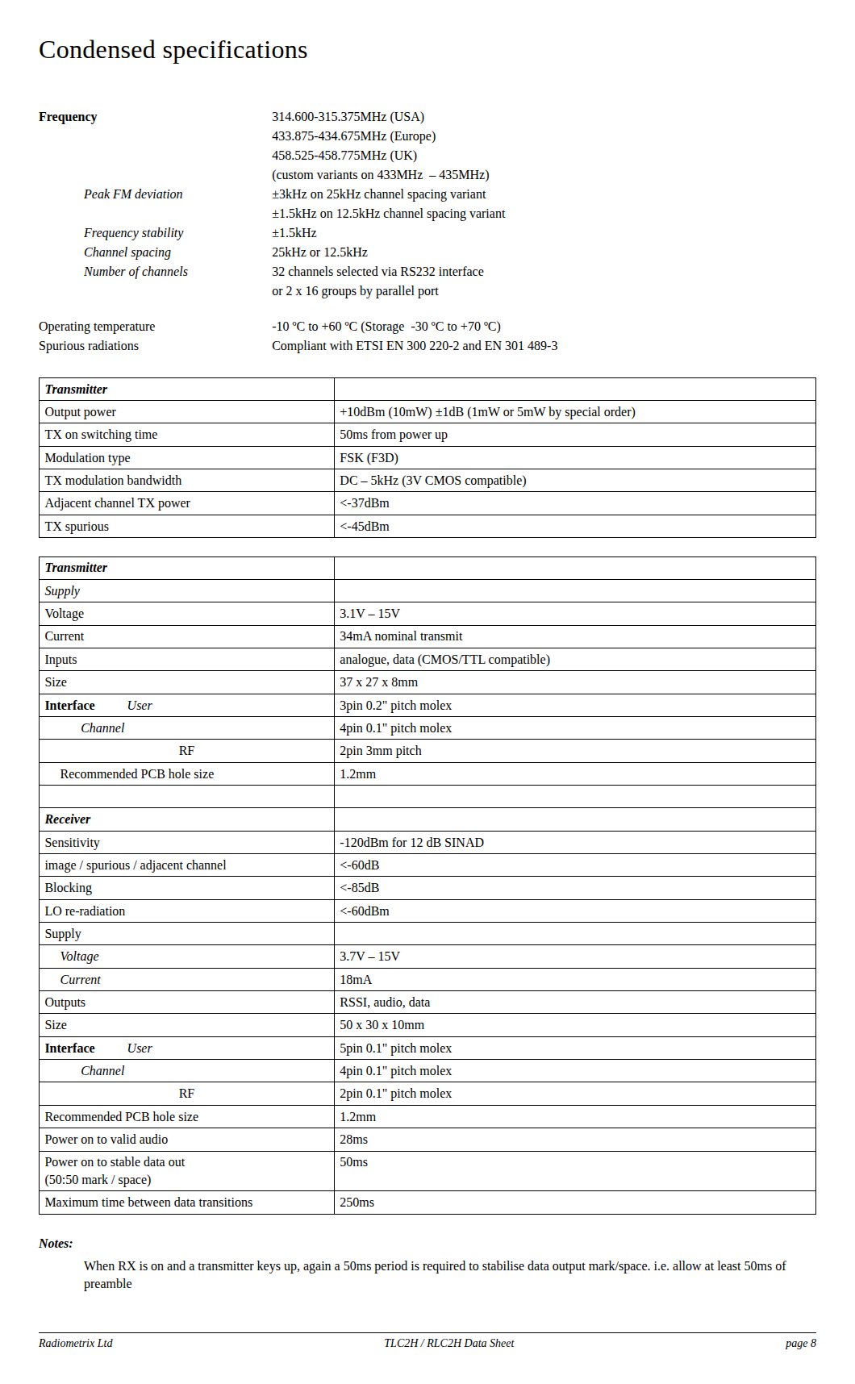Condensed specifications
| Frequency | 314.600-315.375MHz (USA) |
| | 433.875-434.675MHz (Europe) |
| | 458.525-458.775MHz (UK) |
| | (custom variants on 433MHz – 435MHz) |
| Peak FM deviation | ±3kHz on 25kHz channel spacing variant |
| | ±1.5kHz on 12.5kHz channel spacing variant |
| Frequency stability | ±1.5kHz |
| Channel spacing | 25kHz or 12.5kHz |
| Number of channels | 32 channels selected via RS232 interface |
| | or 2 x 16 groups by parallel port |
| Operating temperature | -10 ºC to +60 ºC (Storage -30 ºC to +70 ºC) |
| Spurious radiations | Compliant with ETSI EN 300 220-2 and EN 301 489-3 |
| Transmitter | |
| Output power | +10dBm (10mW) ±1dB (1mW or 5mW by special order) |
| TX on switching time | 50ms from power up |
| Modulation type | FSK (F3D) |
| TX modulation bandwidth | DC – 5kHz (3V CMOS compatible) |
| Adjacent channel TX power | <-37dBm |
| TX spurious | <-45dBm |
| Transmitter | |
| Supply | |
| Voltage | 3.1V – 15V |
| Current | 34mA nominal transmit |
| Inputs | analogue, data (CMOS/TTL compatible) |
| Size | 37 x 27 x 8mm |
| Interface User | 3pin 0.2" pitch molex |
| Channel | 4pin 0.1" pitch molex |
| RF | 2pin 3mm pitch |
| Recommended PCB hole size | 1.2mm |
| Receiver | |
| Sensitivity | -120dBm for 12 dB SINAD |
| image / spurious / adjacent channel | <-60dB |
| Blocking | <-85dB |
| LO re-radiation | <-60dBm |
| Supply | |
| Voltage | 3.7V – 15V |
| Current | 18mA |
| Outputs | RSSI, audio, data |
| Size | 50 x 30 x 10mm |
| Interface User | 5pin 0.1" pitch molex |
| Channel | 4pin 0.1" pitch molex |
| RF | 2pin 0.1" pitch molex |
| Recommended PCB hole size | 1.2mm |
| Power on to valid audio | 28ms |
| Power on to stable data out (50:50 mark / space) | 50ms |
| Maximum time between data transitions | 250ms |
Notes:
When RX is on and a transmitter keys up, again a 50ms period is required to stabilise data output mark/space. i.e. allow at least 50ms of preamble
Radiometrix Ltd TLC2H / RLC2H Data Sheet page 8